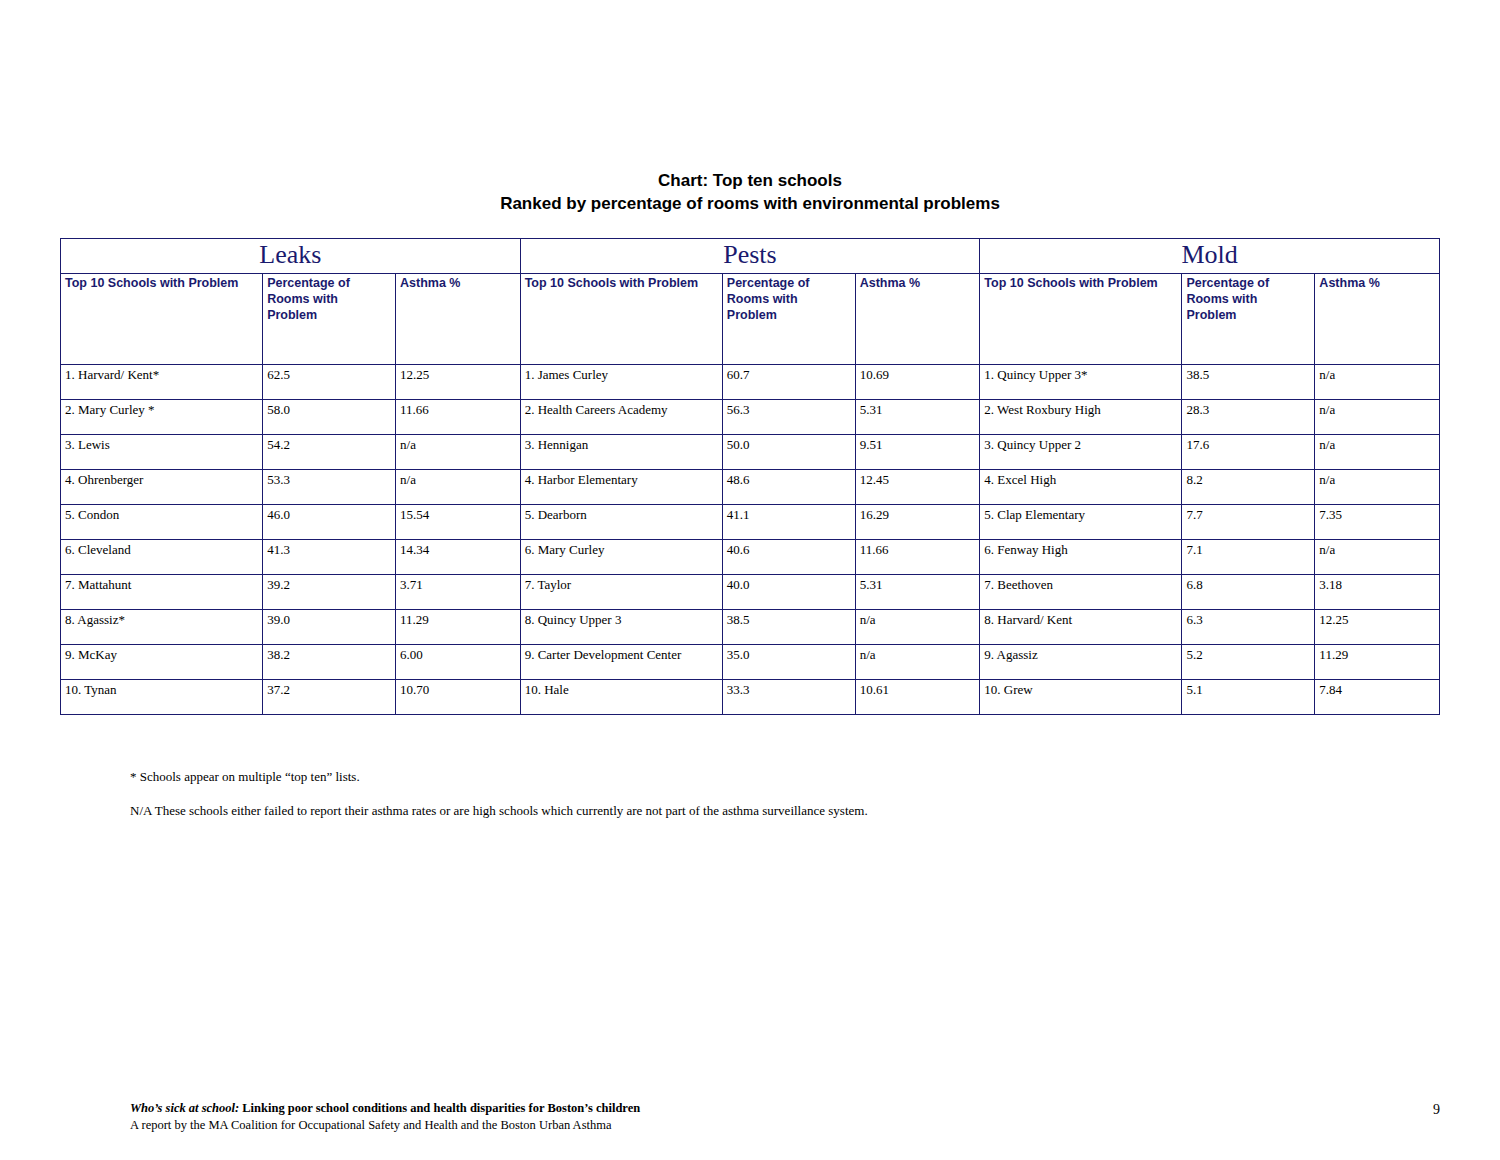Chart: Top ten schools
Ranked by percentage of rooms with environmental problems
| Leaks | Pests | Mold |
| --- | --- | --- |
| Top 10 Schools with Problem | Percentage of Rooms with Problem | Asthma % | Top 10 Schools with Problem | Percentage of Rooms with Problem | Asthma % | Top 10 Schools with Problem | Percentage of Rooms with Problem | Asthma % |
| 1. Harvard/ Kent* | 62.5 | 12.25 | 1. James Curley | 60.7 | 10.69 | 1. Quincy Upper 3* | 38.5 | n/a |
| 2. Mary Curley * | 58.0 | 11.66 | 2. Health Careers Academy | 56.3 | 5.31 | 2. West Roxbury High | 28.3 | n/a |
| 3. Lewis | 54.2 | n/a | 3. Hennigan | 50.0 | 9.51 | 3. Quincy Upper 2 | 17.6 | n/a |
| 4. Ohrenberger | 53.3 | n/a | 4. Harbor Elementary | 48.6 | 12.45 | 4. Excel High | 8.2 | n/a |
| 5. Condon | 46.0 | 15.54 | 5. Dearborn | 41.1 | 16.29 | 5. Clap Elementary | 7.7 | 7.35 |
| 6. Cleveland | 41.3 | 14.34 | 6. Mary Curley | 40.6 | 11.66 | 6. Fenway High | 7.1 | n/a |
| 7. Mattahunt | 39.2 | 3.71 | 7. Taylor | 40.0 | 5.31 | 7. Beethoven | 6.8 | 3.18 |
| 8. Agassiz* | 39.0 | 11.29 | 8. Quincy Upper 3 | 38.5 | n/a | 8. Harvard/ Kent | 6.3 | 12.25 |
| 9. McKay | 38.2 | 6.00 | 9. Carter Development Center | 35.0 | n/a | 9. Agassiz | 5.2 | 11.29 |
| 10. Tynan | 37.2 | 10.70 | 10. Hale | 33.3 | 10.61 | 10. Grew | 5.1 | 7.84 |
* Schools appear on multiple “top ten” lists.
N/A These schools either failed to report their asthma rates or are high schools which currently are not part of the asthma surveillance system.
Who’s sick at school: Linking poor school conditions and health disparities for Boston’s children
A report by the MA Coalition for Occupational Safety and Health and the Boston Urban Asthma
9